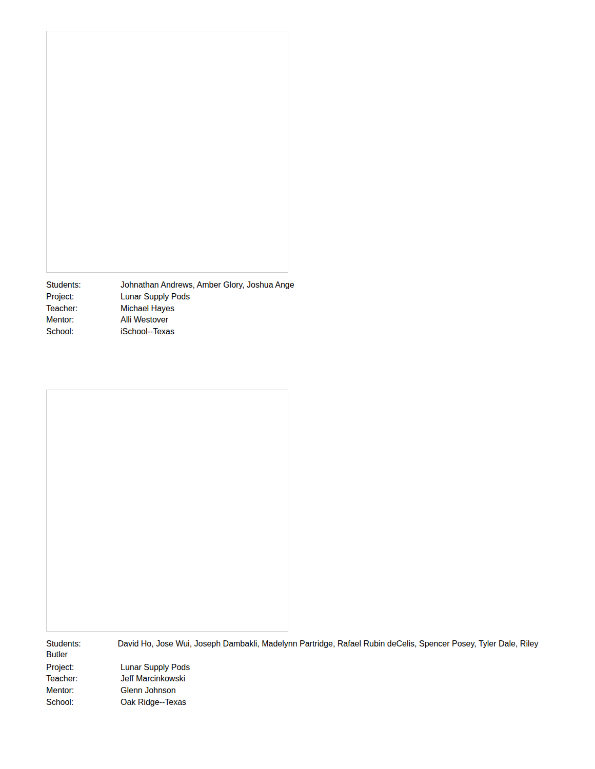| Students: | Johnathan Andrews, Amber Glory, Joshua Ange |
| Project: | Lunar Supply Pods |
| Teacher: | Michael Hayes |
| Mentor: | Alli Westover |
| School: | iSchool--Texas |
Students: David Ho, Jose Wui, Joseph Dambakli, Madelynn Partridge, Rafael Rubin deCelis, Spencer Posey, Tyler Dale, Riley Butler
| Project: | Lunar Supply Pods |
| Teacher: | Jeff Marcinkowski |
| Mentor: | Glenn Johnson |
| School: | Oak Ridge--Texas |